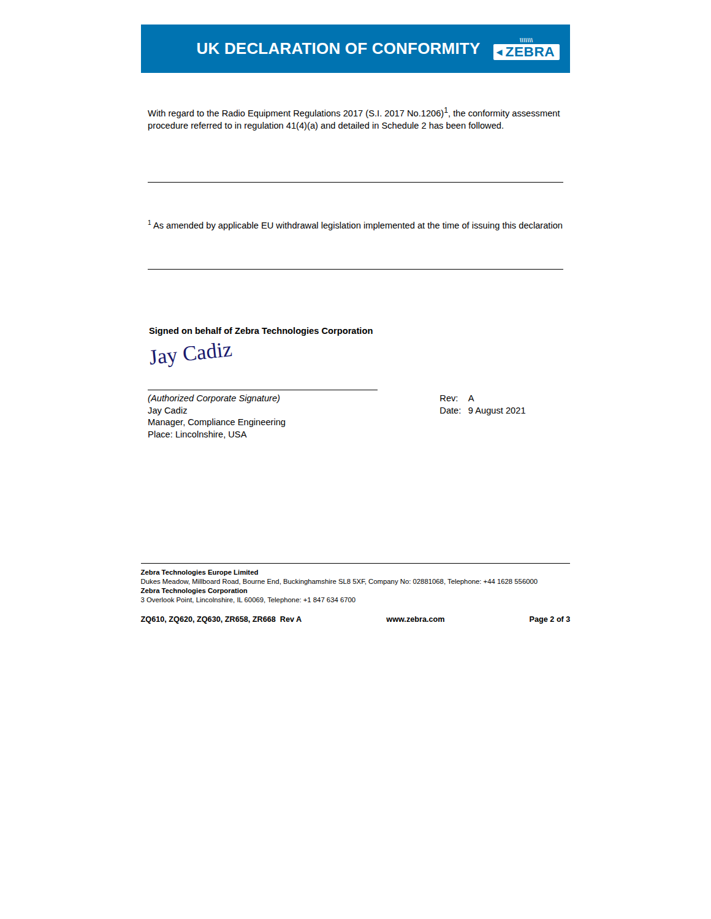UK DECLARATION OF CONFORMITY
\\\\\\\
ZEBRA
With regard to the Radio Equipment Regulations 2017 (S.I. 2017 No.1206)1, the conformity assessment procedure referred to in regulation 41(4)(a) and detailed in Schedule 2 has been followed.
1 As amended by applicable EU withdrawal legislation implemented at the time of issuing this declaration
Signed on behalf of Zebra Technologies Corporation
Jay Cadiz
(Authorized Corporate Signature)
Jay Cadiz
Manager, Compliance Engineering
Place: Lincolnshire, USA
| Rev: | A |
| Date: | 9 August 2021 |
Zebra Technologies Europe Limited
Dukes Meadow, Millboard Road, Bourne End, Buckinghamshire SL8 5XF, Company No: 02881068, Telephone: +44 1628 556000
Zebra Technologies Corporation
3 Overlook Point, Lincolnshire, IL 60069, Telephone: +1 847 634 6700
ZQ610, ZQ620, ZQ630, ZR658, ZR668 Rev A
www.zebra.com
Page 2 of 3